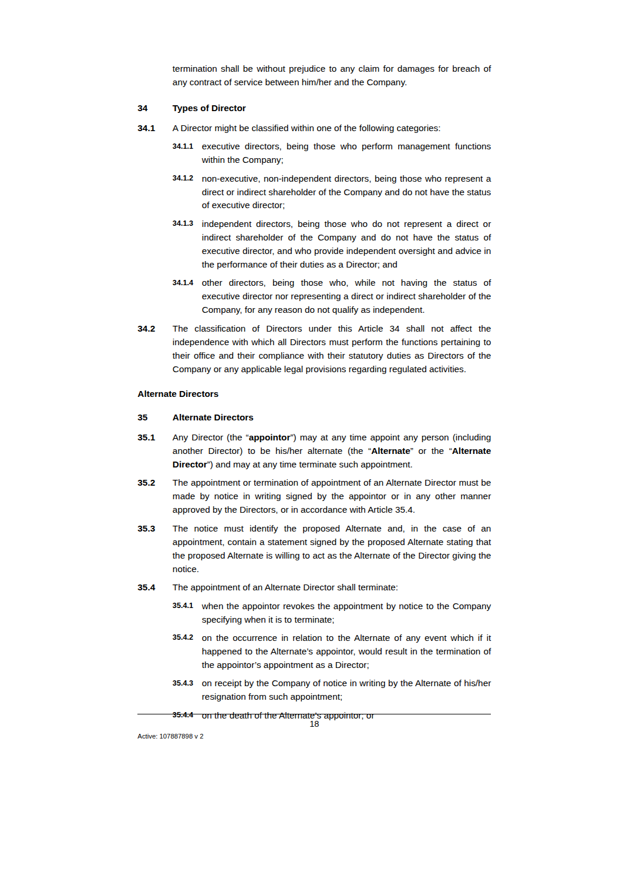termination shall be without prejudice to any claim for damages for breach of any contract of service between him/her and the Company.
34
Types of Director
34.1
A Director might be classified within one of the following categories:
34.1.1
executive directors, being those who perform management functions within the Company;
34.1.2
non-executive, non-independent directors, being those who represent a direct or indirect shareholder of the Company and do not have the status of executive director;
34.1.3
independent directors, being those who do not represent a direct or indirect shareholder of the Company and do not have the status of executive director, and who provide independent oversight and advice in the performance of their duties as a Director; and
34.1.4
other directors, being those who, while not having the status of executive director nor representing a direct or indirect shareholder of the Company, for any reason do not qualify as independent.
34.2
The classification of Directors under this Article 34 shall not affect the independence with which all Directors must perform the functions pertaining to their office and their compliance with their statutory duties as Directors of the Company or any applicable legal provisions regarding regulated activities.
Alternate Directors
35
Alternate Directors
35.1
Any Director (the “appointor”) may at any time appoint any person (including another Director) to be his/her alternate (the “Alternate” or the “Alternate Director”) and may at any time terminate such appointment.
35.2
The appointment or termination of appointment of an Alternate Director must be made by notice in writing signed by the appointor or in any other manner approved by the Directors, or in accordance with Article 35.4.
35.3
The notice must identify the proposed Alternate and, in the case of an appointment, contain a statement signed by the proposed Alternate stating that the proposed Alternate is willing to act as the Alternate of the Director giving the notice.
35.4
The appointment of an Alternate Director shall terminate:
35.4.1
when the appointor revokes the appointment by notice to the Company specifying when it is to terminate;
35.4.2
on the occurrence in relation to the Alternate of any event which if it happened to the Alternate’s appointor, would result in the termination of the appointor’s appointment as a Director;
35.4.3
on receipt by the Company of notice in writing by the Alternate of his/her resignation from such appointment;
35.4.4
on the death of the Alternate’s appointor; or
18
Active: 107887898 v 2